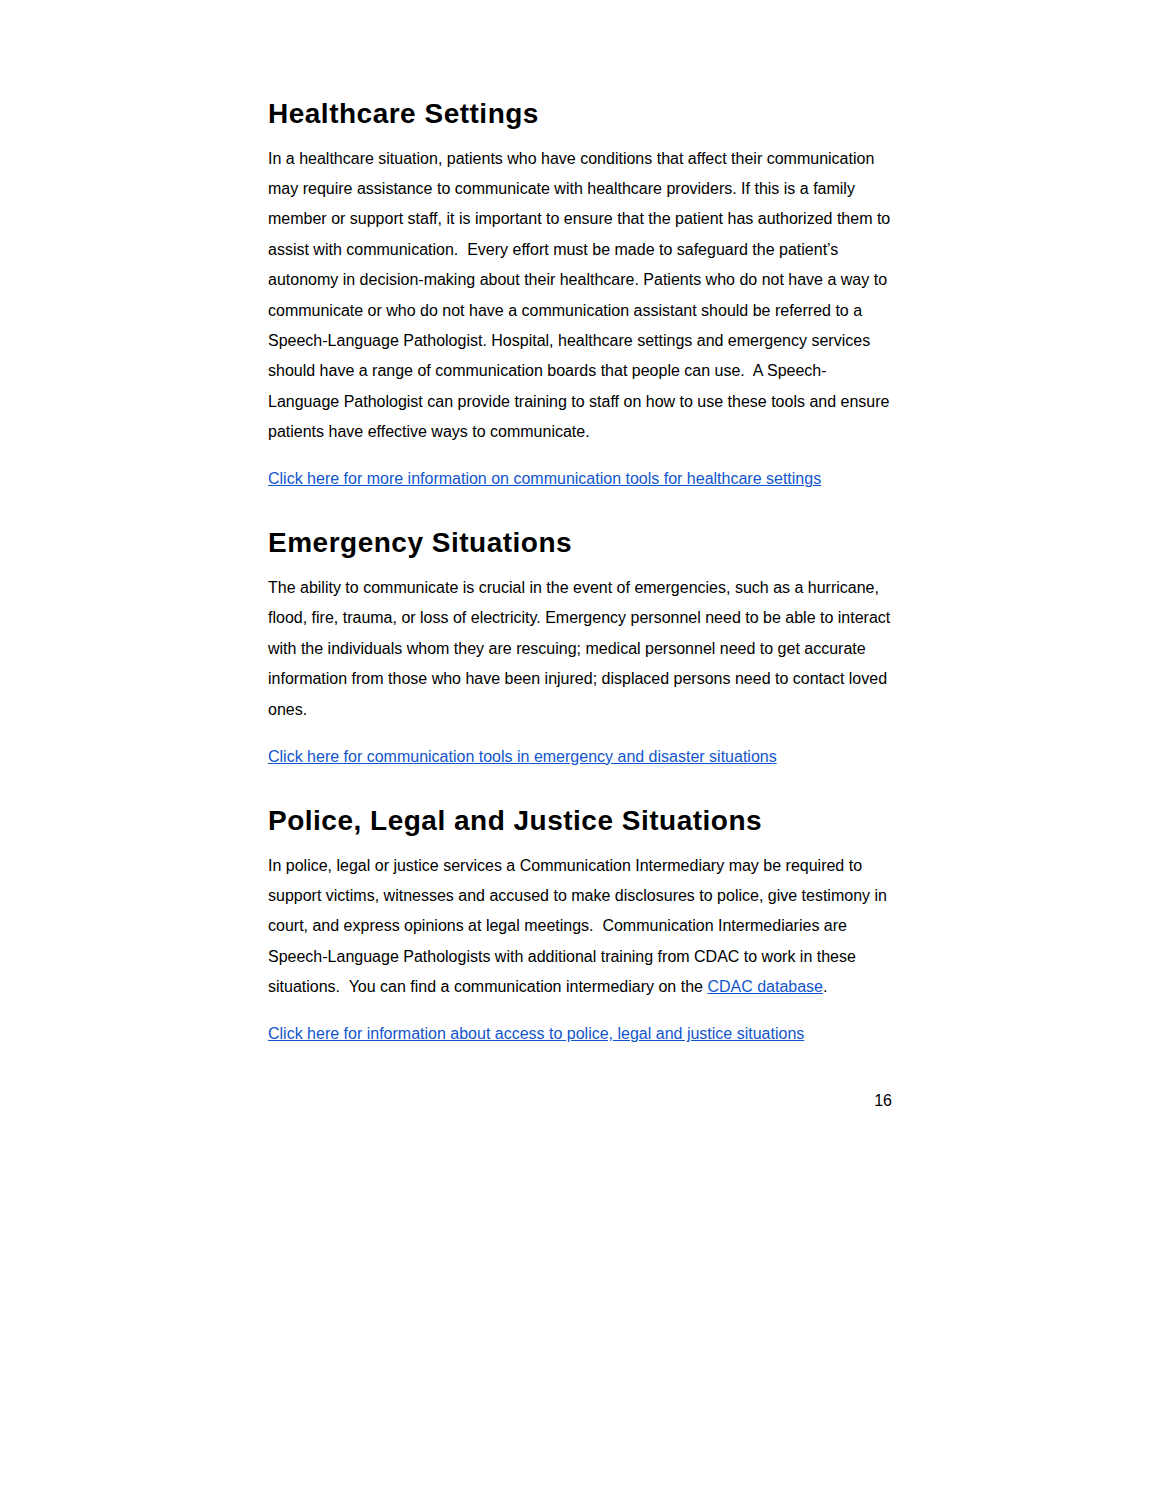Healthcare Settings
In a healthcare situation, patients who have conditions that affect their communication may require assistance to communicate with healthcare providers. If this is a family member or support staff, it is important to ensure that the patient has authorized them to assist with communication. Every effort must be made to safeguard the patient’s autonomy in decision-making about their healthcare. Patients who do not have a way to communicate or who do not have a communication assistant should be referred to a Speech-Language Pathologist. Hospital, healthcare settings and emergency services should have a range of communication boards that people can use. A Speech-Language Pathologist can provide training to staff on how to use these tools and ensure patients have effective ways to communicate.
Click here for more information on communication tools for healthcare settings
Emergency Situations
The ability to communicate is crucial in the event of emergencies, such as a hurricane, flood, fire, trauma, or loss of electricity. Emergency personnel need to be able to interact with the individuals whom they are rescuing; medical personnel need to get accurate information from those who have been injured; displaced persons need to contact loved ones.
Click here for communication tools in emergency and disaster situations
Police, Legal and Justice Situations
In police, legal or justice services a Communication Intermediary may be required to support victims, witnesses and accused to make disclosures to police, give testimony in court, and express opinions at legal meetings. Communication Intermediaries are Speech-Language Pathologists with additional training from CDAC to work in these situations. You can find a communication intermediary on the CDAC database.
Click here for information about access to police, legal and justice situations
16